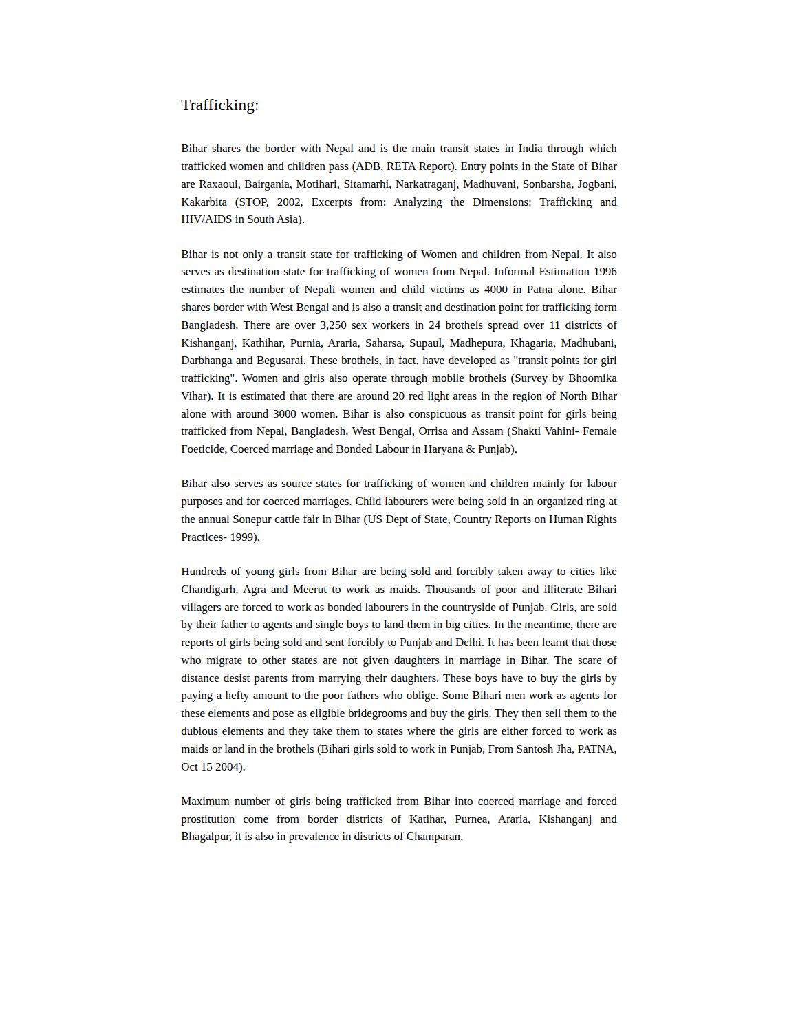Trafficking:
Bihar shares the border with Nepal and is the main transit states in India through which trafficked women and children pass (ADB, RETA Report). Entry points in the State of Bihar are Raxaoul, Bairgania, Motihari, Sitamarhi, Narkatraganj, Madhuvani, Sonbarsha, Jogbani, Kakarbita (STOP, 2002, Excerpts from: Analyzing the Dimensions: Trafficking and HIV/AIDS in South Asia).
Bihar is not only a transit state for trafficking of Women and children from Nepal. It also serves as destination state for trafficking of women from Nepal. Informal Estimation 1996 estimates the number of Nepali women and child victims as 4000 in Patna alone. Bihar shares border with West Bengal and is also a transit and destination point for trafficking form Bangladesh. There are over 3,250 sex workers in 24 brothels spread over 11 districts of Kishanganj, Kathihar, Purnia, Araria, Saharsa, Supaul, Madhepura, Khagaria, Madhubani, Darbhanga and Begusarai. These brothels, in fact, have developed as "transit points for girl trafficking". Women and girls also operate through mobile brothels (Survey by Bhoomika Vihar). It is estimated that there are around 20 red light areas in the region of North Bihar alone with around 3000 women. Bihar is also conspicuous as transit point for girls being trafficked from Nepal, Bangladesh, West Bengal, Orrisa and Assam (Shakti Vahini- Female Foeticide, Coerced marriage and Bonded Labour in Haryana & Punjab).
Bihar also serves as source states for trafficking of women and children mainly for labour purposes and for coerced marriages. Child labourers were being sold in an organized ring at the annual Sonepur cattle fair in Bihar (US Dept of State, Country Reports on Human Rights Practices- 1999).
Hundreds of young girls from Bihar are being sold and forcibly taken away to cities like Chandigarh, Agra and Meerut to work as maids. Thousands of poor and illiterate Bihari villagers are forced to work as bonded labourers in the countryside of Punjab. Girls, are sold by their father to agents and single boys to land them in big cities. In the meantime, there are reports of girls being sold and sent forcibly to Punjab and Delhi. It has been learnt that those who migrate to other states are not given daughters in marriage in Bihar. The scare of distance desist parents from marrying their daughters. These boys have to buy the girls by paying a hefty amount to the poor fathers who oblige. Some Bihari men work as agents for these elements and pose as eligible bridegrooms and buy the girls. They then sell them to the dubious elements and they take them to states where the girls are either forced to work as maids or land in the brothels (Bihari girls sold to work in Punjab, From Santosh Jha, PATNA, Oct 15 2004).
Maximum number of girls being trafficked from Bihar into coerced marriage and forced prostitution come from border districts of Katihar, Purnea, Araria, Kishanganj and Bhagalpur, it is also in prevalence in districts of Champaran,